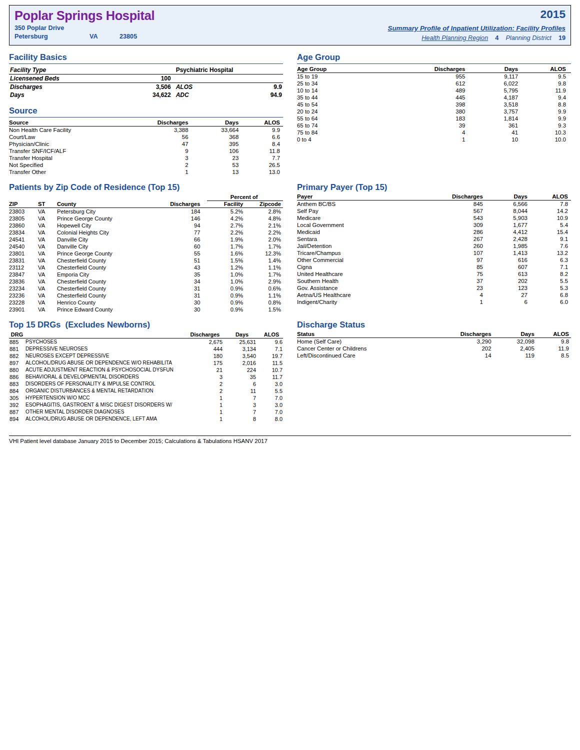2015
Poplar Springs Hospital
350 Poplar Drive
Petersburg VA23805
Summary Profile of Inpatient Utilization: Facility Profiles
Health Planning Region 4 Planning District 19
| Facility Basics / Facility Type / / Psychiatric Hospital / / Licensened Beds / 100 / / / / Discharges / 3,506 / ALOS / 9.9 / / Days / 34,622 / ADC / 94.9 / Source / Source / Discharges / Days / ALOS / / --- / --- / --- / --- / / Non Health Care Facility / 3,388 / 33,664 / 9.9 / / Court/Law / 56 / 368 / 6.6 / / Physician/Clinic / 47 / 395 / 8.4 / / Transfer SNF/ICF/ALF / 9 / 106 / 11.8 / / Transfer Hospital / 3 / 23 / 7.7 / / Not Specified / 2 / 53 / 26.5 / / Transfer Other / 1 / 13 / 13.0 / | Age Group / Age Group / Discharges / Days / ALOS / / --- / --- / --- / --- / / 15 to 19 / 955 / 9,117 / 9.5 / / 25 to 34 / 612 / 6,022 / 9.8 / / 10 to 14 / 489 / 5,795 / 11.9 / / 35 to 44 / 445 / 4,187 / 9.4 / / 45 to 54 / 398 / 3,518 / 8.8 / / 20 to 24 / 380 / 3,757 / 9.9 / / 55 to 64 / 183 / 1,814 / 9.9 / / 65 to 74 / 39 / 361 / 9.3 / / 75 to 84 / 4 / 41 / 10.3 / / 0 to 4 / 1 / 10 / 10.0 / |
| Patients by Zip Code of Residence (Top 15) / / Percent of / / ZIP / ST / County / Discharges / Facility / Zipcode / / 23803 / VA / Petersburg City / 184 / 5.2% / 2.8% / / 23805 / VA / Prince George County / 146 / 4.2% / 4.8% / / 23860 / VA / Hopewell City / 94 / 2.7% / 2.1% / / 23834 / VA / Colonial Heights City / 77 / 2.2% / 2.2% / / 24541 / VA / Danville City / 66 / 1.9% / 2.0% / / 24540 / VA / Danville City / 60 / 1.7% / 1.7% / / 23801 / VA / Prince George County / 55 / 1.6% / 12.3% / / 23831 / VA / Chesterfield County / 51 / 1.5% / 1.4% / / 23112 / VA / Chesterfield County / 43 / 1.2% / 1.1% / / 23847 / VA / Emporia City / 35 / 1.0% / 1.7% / / 23836 / VA / Chesterfield County / 34 / 1.0% / 2.9% / / 23234 / VA / Chesterfield County / 31 / 0.9% / 0.6% / / 23236 / VA / Chesterfield County / 31 / 0.9% / 1.1% / / 23228 / VA / Henrico County / 30 / 0.9% / 0.8% / / 23901 / VA / Prince Edward County / 30 / 0.9% / 1.5% / | Primary Payer (Top 15) / Payer / Discharges / Days / ALOS / / --- / --- / --- / --- / / Anthem BC/BS / 845 / 6,566 / 7.8 / / Self Pay / 567 / 8,044 / 14.2 / / Medicare / 543 / 5,903 / 10.9 / / Local Government / 309 / 1,677 / 5.4 / / Medicaid / 286 / 4,412 / 15.4 / / Sentara / 267 / 2,428 / 9.1 / / Jail/Detention / 260 / 1,985 / 7.6 / / Tricare/Champus / 107 / 1,413 / 13.2 / / Other Commercial / 97 / 616 / 6.3 / / Cigna / 85 / 607 / 7.1 / / United Healthcare / 75 / 613 / 8.2 / / Southern Health / 37 / 202 / 5.5 / / Gov. Assistance / 23 / 123 / 5.3 / / Aetna/US Healthcare / 4 / 27 / 6.8 / / Indigent/Charity / 1 / 6 / 6.0 / |
| Top 15 DRGs (Excludes Newborns) / DRG / / Discharges / Days / ALOS / / --- / --- / --- / --- / --- / / 885 / PSYCHOSES / 2,675 / 25,631 / 9.6 / / 881 / DEPRESSIVE NEUROSES / 444 / 3,134 / 7.1 / / 882 / NEUROSES EXCEPT DEPRESSIVE / 180 / 3,540 / 19.7 / / 897 / ALCOHOL/DRUG ABUSE OR DEPENDENCE W/O REHABILITA / 175 / 2,016 / 11.5 / / 880 / ACUTE ADJUSTMENT REACTION & PSYCHOSOCIAL DYSFUN / 21 / 224 / 10.7 / / 886 / BEHAVIORAL & DEVELOPMENTAL DISORDERS / 3 / 35 / 11.7 / / 883 / DISORDERS OF PERSONALITY & IMPULSE CONTROL / 2 / 6 / 3.0 / / 884 / ORGANIC DISTURBANCES & MENTAL RETARDATION / 2 / 11 / 5.5 / / 305 / HYPERTENSION W/O MCC / 1 / 7 / 7.0 / / 392 / ESOPHAGITIS, GASTROENT & MISC DIGEST DISORDERS W/ / 1 / 3 / 3.0 / / 887 / OTHER MENTAL DISORDER DIAGNOSES / 1 / 7 / 7.0 / / 894 / ALCOHOL/DRUG ABUSE OR DEPENDENCE, LEFT AMA / 1 / 8 / 8.0 / | Discharge Status / Status / Discharges / Days / ALOS / / --- / --- / --- / --- / / Home (Self Care) / 3,290 / 32,098 / 9.8 / / Cancer Center or Childrens / 202 / 2,405 / 11.9 / / Left/Discontinued Care / 14 / 119 / 8.5 / |
VHI Patient level database January 2015 to December 2015; Calculations & Tabulations HSANV 2017